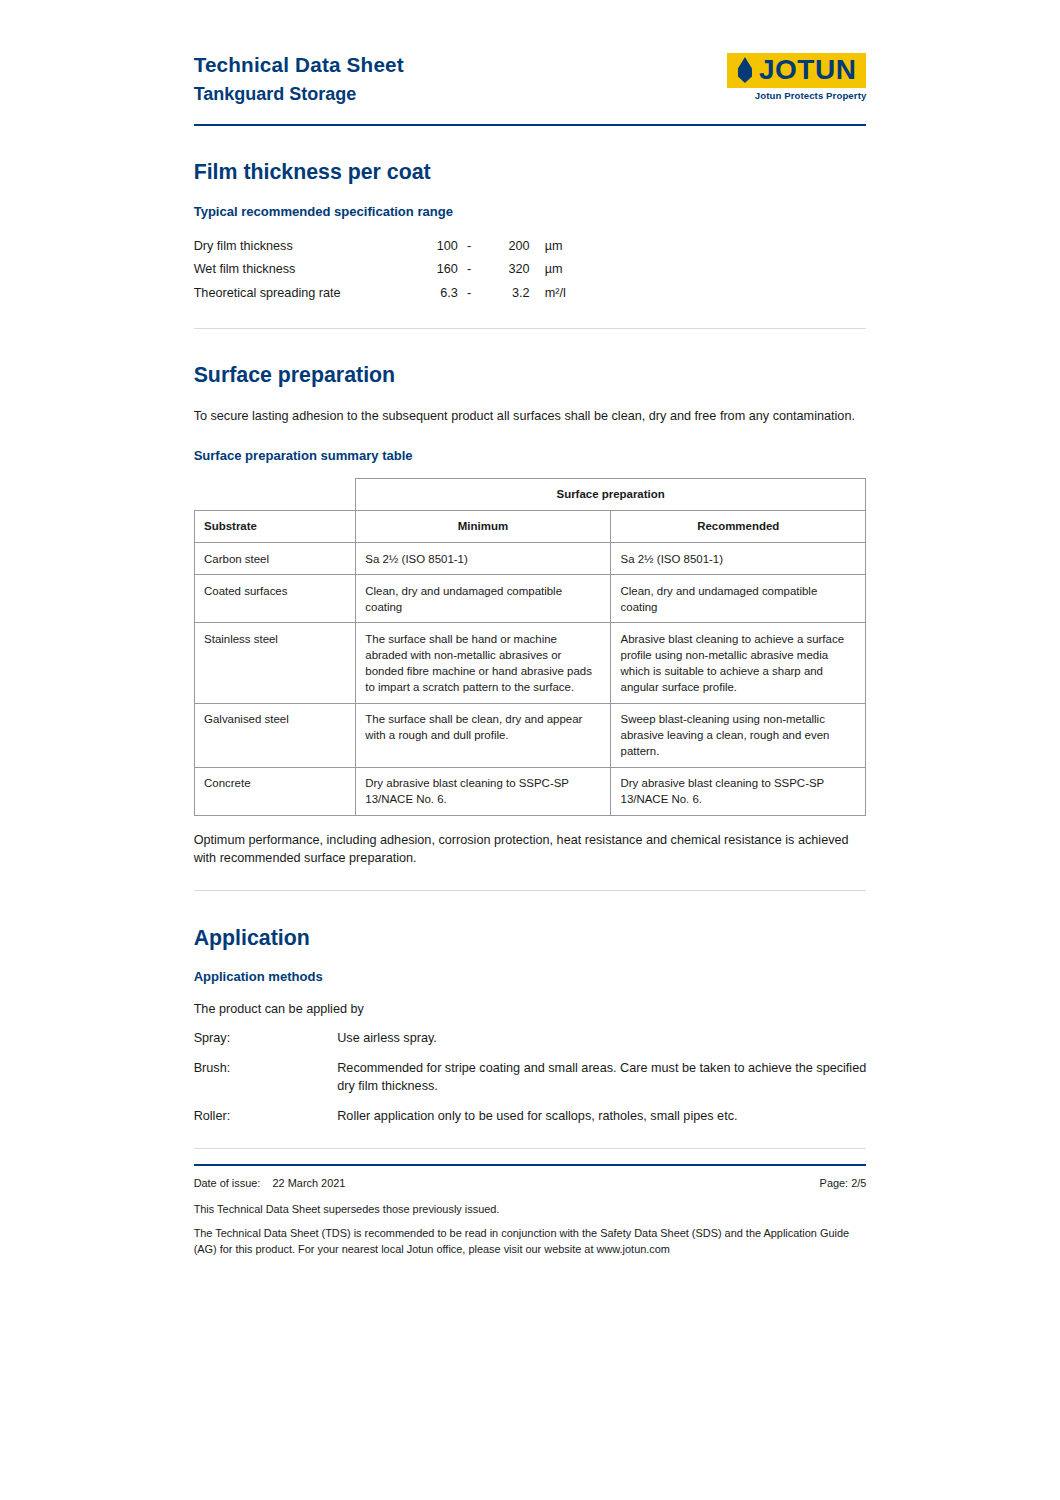Technical Data Sheet
Tankguard Storage
JOTUN
Jotun Protects Property
Film thickness per coat
Typical recommended specification range
| Dry film thickness | 100 | - | 200 | µm |
| Wet film thickness | 160 | - | 320 | µm |
| Theoretical spreading rate | 6.3 | - | 3.2 | m²/l |
Surface preparation
To secure lasting adhesion to the subsequent product all surfaces shall be clean, dry and free from any contamination.
Surface preparation summary table
| | Surface preparation |
| --- | --- |
| Substrate | Minimum | Recommended |
| Carbon steel | Sa 2½ (ISO 8501-1) | Sa 2½ (ISO 8501-1) |
| Coated surfaces | Clean, dry and undamaged compatible coating | Clean, dry and undamaged compatible coating |
| Stainless steel | The surface shall be hand or machine abraded with non-metallic abrasives or bonded fibre machine or hand abrasive pads to impart a scratch pattern to the surface. | Abrasive blast cleaning to achieve a surface profile using non-metallic abrasive media which is suitable to achieve a sharp and angular surface profile. |
| Galvanised steel | The surface shall be clean, dry and appear with a rough and dull profile. | Sweep blast-cleaning using non-metallic abrasive leaving a clean, rough and even pattern. |
| Concrete | Dry abrasive blast cleaning to SSPC-SP 13/NACE No. 6. | Dry abrasive blast cleaning to SSPC-SP 13/NACE No. 6. |
Optimum performance, including adhesion, corrosion protection, heat resistance and chemical resistance is achieved with recommended surface preparation.
Application
Application methods
The product can be applied by
Spray:
Use airless spray.
Brush:
Recommended for stripe coating and small areas. Care must be taken to achieve the specified dry film thickness.
Roller:
Roller application only to be used for scallops, ratholes, small pipes etc.
Date of issue: 22 March 2021 Page: 2/5
This Technical Data Sheet supersedes those previously issued.
The Technical Data Sheet (TDS) is recommended to be read in conjunction with the Safety Data Sheet (SDS) and the Application Guide (AG) for this product. For your nearest local Jotun office, please visit our website at www.jotun.com